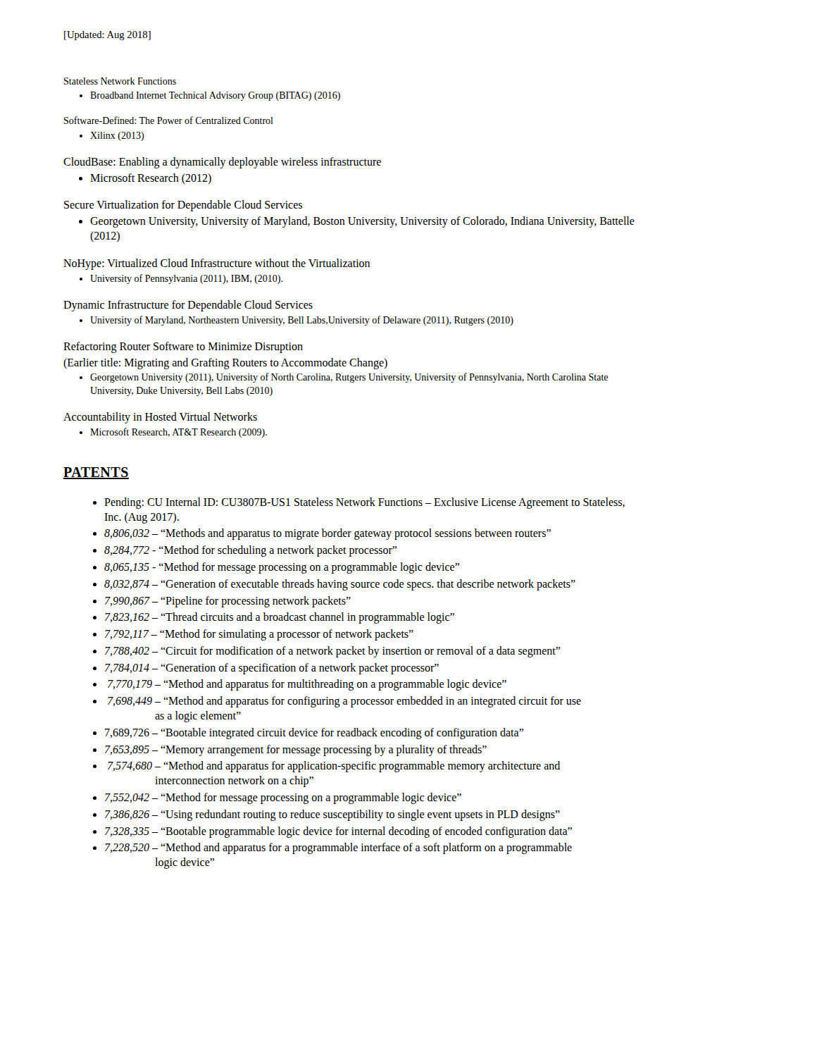[Updated: Aug 2018]
Stateless Network Functions
Broadband Internet Technical Advisory Group (BITAG) (2016)
Software-Defined: The Power of Centralized Control
Xilinx (2013)
CloudBase: Enabling a dynamically deployable wireless infrastructure
Microsoft Research (2012)
Secure Virtualization for Dependable Cloud Services
Georgetown University, University of Maryland, Boston University, University of Colorado, Indiana University, Battelle (2012)
NoHype: Virtualized Cloud Infrastructure without the Virtualization
University of Pennsylvania (2011), IBM, (2010).
Dynamic Infrastructure for Dependable Cloud Services
University of Maryland, Northeastern University, Bell Labs,University of Delaware (2011), Rutgers (2010)
Refactoring Router Software to Minimize Disruption
(Earlier title: Migrating and Grafting Routers to Accommodate Change)
Georgetown University (2011), University of North Carolina, Rutgers University, University of Pennsylvania, North Carolina State University, Duke University, Bell Labs (2010)
Accountability in Hosted Virtual Networks
Microsoft Research, AT&T Research (2009).
PATENTS
Pending: CU Internal ID: CU3807B-US1 Stateless Network Functions – Exclusive License Agreement to Stateless, Inc. (Aug 2017).
8,806,032 – “Methods and apparatus to migrate border gateway protocol sessions between routers”
8,284,772 - “Method for scheduling a network packet processor”
8,065,135 - “Method for message processing on a programmable logic device”
8,032,874 – “Generation of executable threads having source code specs. that describe network packets”
7,990,867 – “Pipeline for processing network packets”
7,823,162 – “Thread circuits and a broadcast channel in programmable logic”
7,792,117 – “Method for simulating a processor of network packets”
7,788,402 – “Circuit for modification of a network packet by insertion or removal of a data segment”
7,784,014 – “Generation of a specification of a network packet processor”
7,770,179 – “Method and apparatus for multithreading on a programmable logic device”
7,698,449 – “Method and apparatus for configuring a processor embedded in an integrated circuit for useas a logic element”
7,689,726 – “Bootable integrated circuit device for readback encoding of configuration data”
7,653,895 – “Memory arrangement for message processing by a plurality of threads”
7,574,680 – “Method and apparatus for application-specific programmable memory architecture andinterconnection network on a chip”
7,552,042 – “Method for message processing on a programmable logic device”
7,386,826 – “Using redundant routing to reduce susceptibility to single event upsets in PLD designs”
7,328,335 – “Bootable programmable logic device for internal decoding of encoded configuration data”
7,228,520 – “Method and apparatus for a programmable interface of a soft platform on a programmablelogic device”